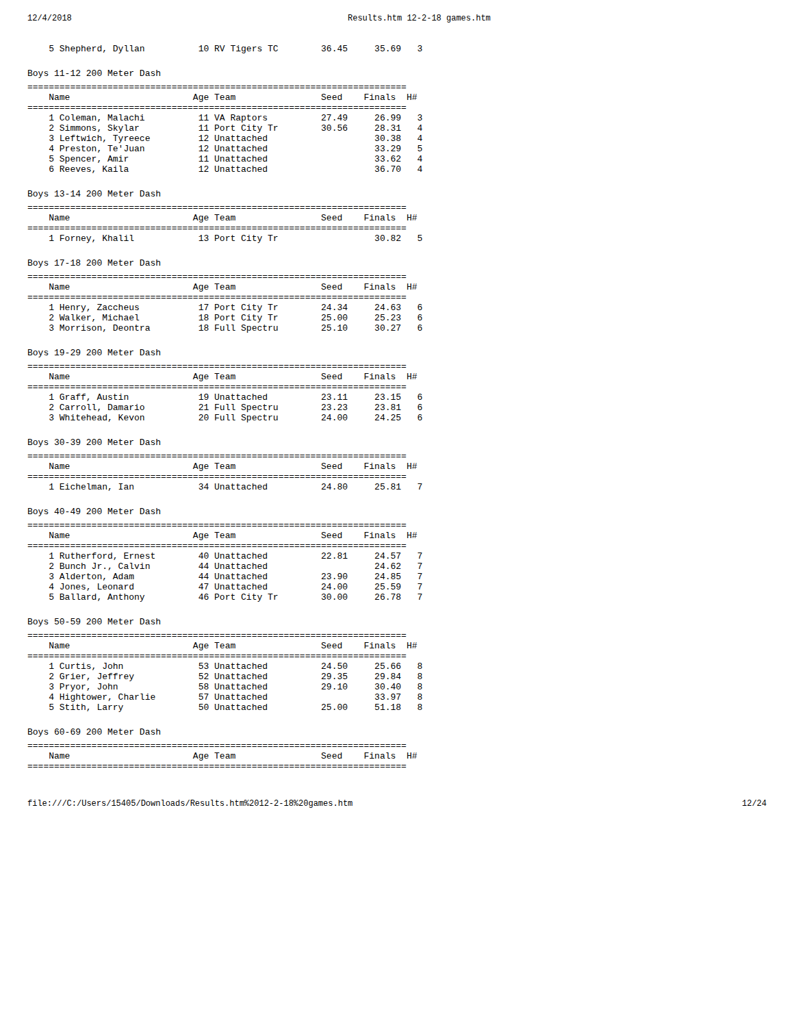12/4/2018 Results.htm 12-2-18 games.htm
    5 Shepherd, Dyllan          10 RV Tigers TC        36.45     35.69   3
Boys 11-12 200 Meter Dash
=======================================================================
    Name                       Age Team                Seed    Finals  H#
=======================================================================
    1 Coleman, Malachi          11 VA Raptors          27.49     26.99   3
    2 Simmons, Skylar           11 Port City Tr        30.56     28.31   4
    3 Leftwich, Tyreece         12 Unattached                    30.38   4
    4 Preston, Te'Juan          12 Unattached                    33.29   5
    5 Spencer, Amir             11 Unattached                    33.62   4
    6 Reeves, Kaila             12 Unattached                    36.70   4
Boys 13-14 200 Meter Dash
=======================================================================
    Name                       Age Team                Seed    Finals  H#
=======================================================================
    1 Forney, Khalil            13 Port City Tr                  30.82   5
Boys 17-18 200 Meter Dash
=======================================================================
    Name                       Age Team                Seed    Finals  H#
=======================================================================
    1 Henry, Zaccheus           17 Port City Tr        24.34     24.63   6
    2 Walker, Michael           18 Port City Tr        25.00     25.23   6
    3 Morrison, Deontra         18 Full Spectru        25.10     30.27   6
Boys 19-29 200 Meter Dash
=======================================================================
    Name                       Age Team                Seed    Finals  H#
=======================================================================
    1 Graff, Austin             19 Unattached          23.11     23.15   6
    2 Carroll, Damario          21 Full Spectru        23.23     23.81   6
    3 Whitehead, Kevon          20 Full Spectru        24.00     24.25   6
Boys 30-39 200 Meter Dash
=======================================================================
    Name                       Age Team                Seed    Finals  H#
=======================================================================
    1 Eichelman, Ian            34 Unattached          24.80     25.81   7
Boys 40-49 200 Meter Dash
=======================================================================
    Name                       Age Team                Seed    Finals  H#
=======================================================================
    1 Rutherford, Ernest        40 Unattached          22.81     24.57   7
    2 Bunch Jr., Calvin         44 Unattached                    24.62   7
    3 Alderton, Adam            44 Unattached          23.90     24.85   7
    4 Jones, Leonard            47 Unattached          24.00     25.59   7
    5 Ballard, Anthony          46 Port City Tr        30.00     26.78   7
Boys 50-59 200 Meter Dash
=======================================================================
    Name                       Age Team                Seed    Finals  H#
=======================================================================
    1 Curtis, John              53 Unattached          24.50     25.66   8
    2 Grier, Jeffrey            52 Unattached          29.35     29.84   8
    3 Pryor, John               58 Unattached          29.10     30.40   8
    4 Hightower, Charlie        57 Unattached                    33.97   8
    5 Stith, Larry              50 Unattached          25.00     51.18   8
Boys 60-69 200 Meter Dash
=======================================================================
    Name                       Age Team                Seed    Finals  H#
=======================================================================
file:///C:/Users/15405/Downloads/Results.htm%2012-2-18%20games.htm 12/24